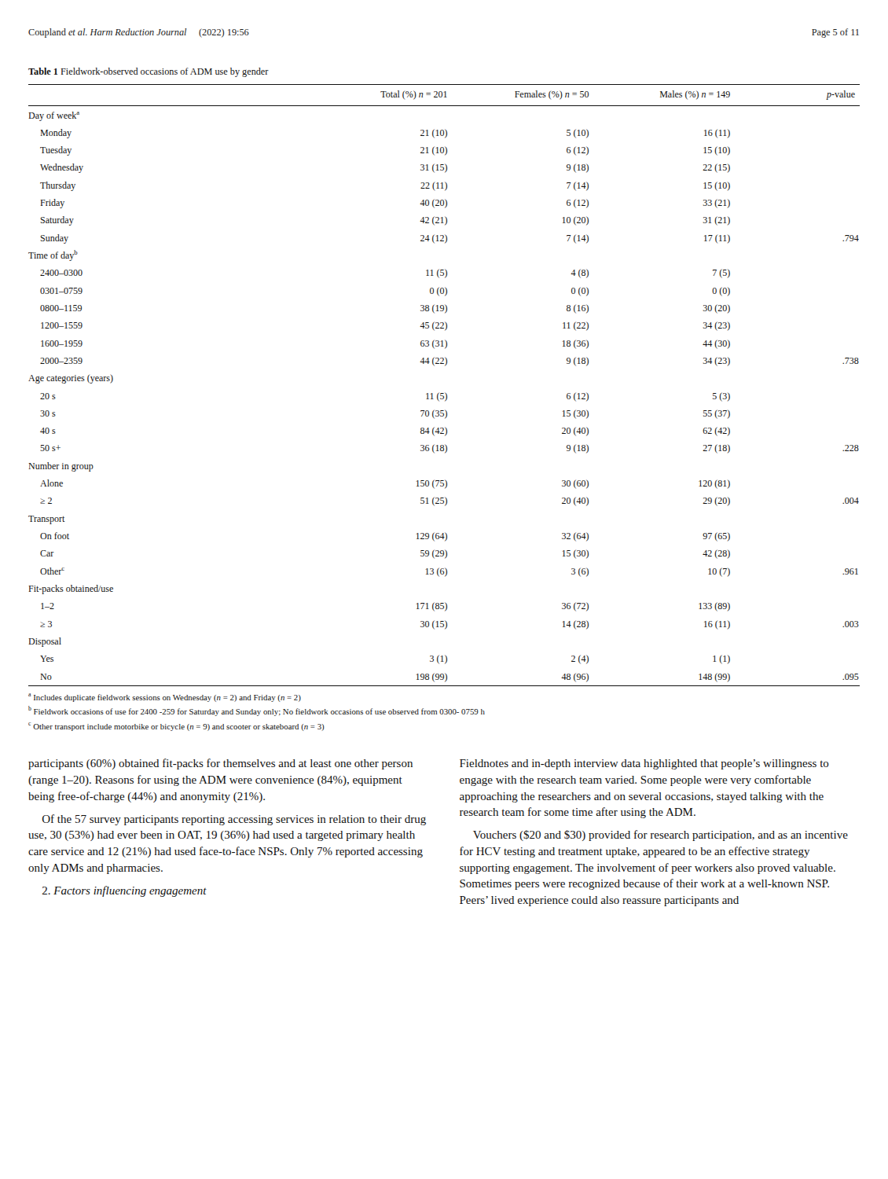Coupland et al. Harm Reduction Journal (2022) 19:56
Page 5 of 11
Table 1 Fieldwork-observed occasions of ADM use by gender
| | Total (%) n = 201 | Females (%) n = 50 | Males (%) n = 149 | p -value |
| --- | --- | --- | --- | --- |
| Day of week a |
| Monday | 21 (10) | 5 (10) | 16 (11) | |
| Tuesday | 21 (10) | 6 (12) | 15 (10) | |
| Wednesday | 31 (15) | 9 (18) | 22 (15) | |
| Thursday | 22 (11) | 7 (14) | 15 (10) | |
| Friday | 40 (20) | 6 (12) | 33 (21) | |
| Saturday | 42 (21) | 10 (20) | 31 (21) | |
| Sunday | 24 (12) | 7 (14) | 17 (11) | .794 |
| Time of day b |
| 2400–0300 | 11 (5) | 4 (8) | 7 (5) | |
| 0301–0759 | 0 (0) | 0 (0) | 0 (0) | |
| 0800–1159 | 38 (19) | 8 (16) | 30 (20) | |
| 1200–1559 | 45 (22) | 11 (22) | 34 (23) | |
| 1600–1959 | 63 (31) | 18 (36) | 44 (30) | |
| 2000–2359 | 44 (22) | 9 (18) | 34 (23) | .738 |
| Age categories (years) |
| 20 s | 11 (5) | 6 (12) | 5 (3) | |
| 30 s | 70 (35) | 15 (30) | 55 (37) | |
| 40 s | 84 (42) | 20 (40) | 62 (42) | |
| 50 s+ | 36 (18) | 9 (18) | 27 (18) | .228 |
| Number in group |
| Alone | 150 (75) | 30 (60) | 120 (81) | |
| ≥ 2 | 51 (25) | 20 (40) | 29 (20) | .004 |
| Transport |
| On foot | 129 (64) | 32 (64) | 97 (65) | |
| Car | 59 (29) | 15 (30) | 42 (28) | |
| Other c | 13 (6) | 3 (6) | 10 (7) | .961 |
| Fit-packs obtained/use |
| 1–2 | 171 (85) | 36 (72) | 133 (89) | |
| ≥ 3 | 30 (15) | 14 (28) | 16 (11) | .003 |
| Disposal |
| Yes | 3 (1) | 2 (4) | 1 (1) | |
| No | 198 (99) | 48 (96) | 148 (99) | .095 |
a Includes duplicate fieldwork sessions on Wednesday (n = 2) and Friday (n = 2)
b Fieldwork occasions of use for 2400 -259 for Saturday and Sunday only; No fieldwork occasions of use observed from 0300- 0759 h
c Other transport include motorbike or bicycle (n = 9) and scooter or skateboard (n = 3)
participants (60%) obtained fit-packs for themselves and at least one other person (range 1–20). Reasons for using the ADM were convenience (84%), equipment being free-of-charge (44%) and anonymity (21%).
Of the 57 survey participants reporting accessing services in relation to their drug use, 30 (53%) had ever been in OAT, 19 (36%) had used a targeted primary health care service and 12 (21%) had used face-to-face NSPs. Only 7% reported accessing only ADMs and pharmacies.
2. Factors influencing engagement
Fieldnotes and in-depth interview data highlighted that people’s willingness to engage with the research team varied. Some people were very comfortable approaching the researchers and on several occasions, stayed talking with the research team for some time after using the ADM.
Vouchers ($20 and $30) provided for research participation, and as an incentive for HCV testing and treatment uptake, appeared to be an effective strategy supporting engagement. The involvement of peer workers also proved valuable. Sometimes peers were recognized because of their work at a well-known NSP. Peers’ lived experience could also reassure participants and